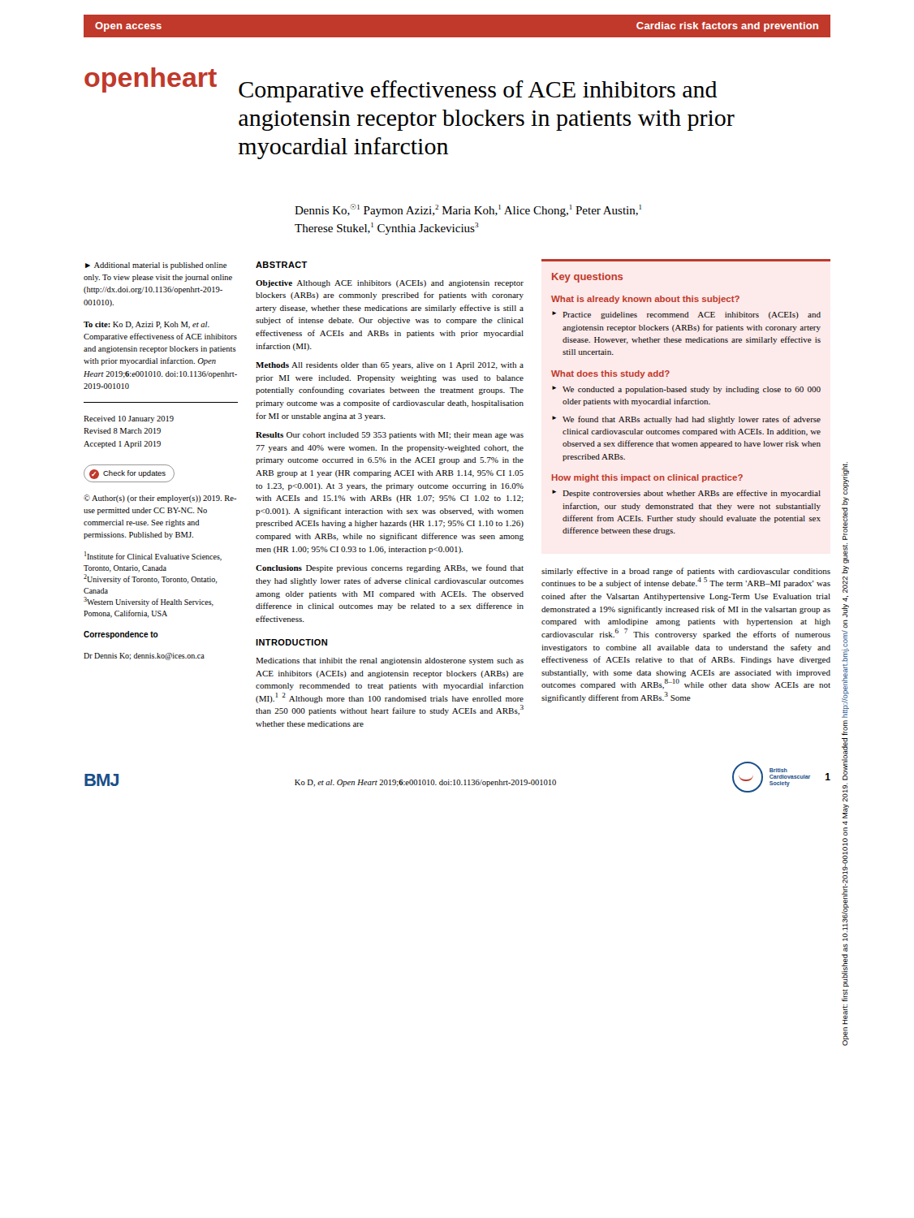Open Heart: first published as 10.1136/openhrt-2019-001010 on 4 May 2019. Downloaded from http://openheart.bmj.com/ on July 4, 2022 by guest. Protected by copyright.
Open access
Cardiac risk factors and prevention
openheart
Comparative effectiveness of ACE inhibitors and angiotensin receptor blockers in patients with prior myocardial infarction
Dennis Ko,☉1 Paymon Azizi,2 Maria Koh,1 Alice Chong,1 Peter Austin,1
Therese Stukel,1 Cynthia Jackevicius3
► Additional material is published online only. To view please visit the journal online (http://dx.doi.org/10.1136/openhrt-2019-001010).
To cite: Ko D, Azizi P, Koh M, et al. Comparative effectiveness of ACE inhibitors and angiotensin receptor blockers in patients with prior myocardial infarction. Open Heart 2019;6:e001010. doi:10.1136/openhrt-2019-001010
Received 10 January 2019
Revised 8 March 2019
Accepted 1 April 2019
✓Check for updates
© Author(s) (or their employer(s)) 2019. Re-use permitted under CC BY-NC. No commercial re-use. See rights and permissions. Published by BMJ.
1Institute for Clinical Evaluative Sciences, Toronto, Ontario, Canada
2University of Toronto, Toronto, Ontatio, Canada
3Western University of Health Services, Pomona, California, USA
Correspondence to
Dr Dennis Ko; dennis.ko@ices.on.ca
Abstract
Objective Although ACE inhibitors (ACEIs) and angiotensin receptor blockers (ARBs) are commonly prescribed for patients with coronary artery disease, whether these medications are similarly effective is still a subject of intense debate. Our objective was to compare the clinical effectiveness of ACEIs and ARBs in patients with prior myocardial infarction (MI).
Methods All residents older than 65 years, alive on 1 April 2012, with a prior MI were included. Propensity weighting was used to balance potentially confounding covariates between the treatment groups. The primary outcome was a composite of cardiovascular death, hospitalisation for MI or unstable angina at 3 years.
Results Our cohort included 59 353 patients with MI; their mean age was 77 years and 40% were women. In the propensity-weighted cohort, the primary outcome occurred in 6.5% in the ACEI group and 5.7% in the ARB group at 1 year (HR comparing ACEI with ARB 1.14, 95% CI 1.05 to 1.23, p<0.001). At 3 years, the primary outcome occurring in 16.0% with ACEIs and 15.1% with ARBs (HR 1.07; 95% CI 1.02 to 1.12; p<0.001). A significant interaction with sex was observed, with women prescribed ACEIs having a higher hazards (HR 1.17; 95% CI 1.10 to 1.26) compared with ARBs, while no significant difference was seen among men (HR 1.00; 95% CI 0.93 to 1.06, interaction p<0.001).
Conclusions Despite previous concerns regarding ARBs, we found that they had slightly lower rates of adverse clinical cardiovascular outcomes among older patients with MI compared with ACEIs. The observed difference in clinical outcomes may be related to a sex difference in effectiveness.
Introduction
Medications that inhibit the renal angiotensin aldosterone system such as ACE inhibitors (ACEIs) and angiotensin receptor blockers (ARBs) are commonly recommended to treat patients with myocardial infarction (MI).1 2 Although more than 100 randomised trials have enrolled more than 250 000 patients without heart failure to study ACEIs and ARBs,3 whether these medications are
Key questions
What is already known about this subject?
Practice guidelines recommend ACE inhibitors (ACEIs) and angiotensin receptor blockers (ARBs) for patients with coronary artery disease. However, whether these medications are similarly effective is still uncertain.
What does this study add?
We conducted a population-based study by including close to 60 000 older patients with myocardial infarction.
We found that ARBs actually had had slightly lower rates of adverse clinical cardiovascular outcomes compared with ACEIs. In addition, we observed a sex difference that women appeared to have lower risk when prescribed ARBs.
How might this impact on clinical practice?
Despite controversies about whether ARBs are effective in myocardial infarction, our study demonstrated that they were not substantially different from ACEIs. Further study should evaluate the potential sex difference between these drugs.
similarly effective in a broad range of patients with cardiovascular conditions continues to be a subject of intense debate.4 5 The term 'ARB–MI paradox' was coined after the Valsartan Antihypertensive Long-Term Use Evaluation trial demonstrated a 19% significantly increased risk of MI in the valsartan group as compared with amlodipine among patients with hypertension at high cardiovascular risk.6 7 This controversy sparked the efforts of numerous investigators to combine all available data to understand the safety and effectiveness of ACEIs relative to that of ARBs. Findings have diverged substantially, with some data showing ACEIs are associated with improved outcomes compared with ARBs,8–10 while other data show ACEIs are not significantly different from ARBs.3 Some
BMJ
Ko D, et al. Open Heart 2019;6:e001010. doi:10.1136/openhrt-2019-001010
British
Cardiovascular
Society
1